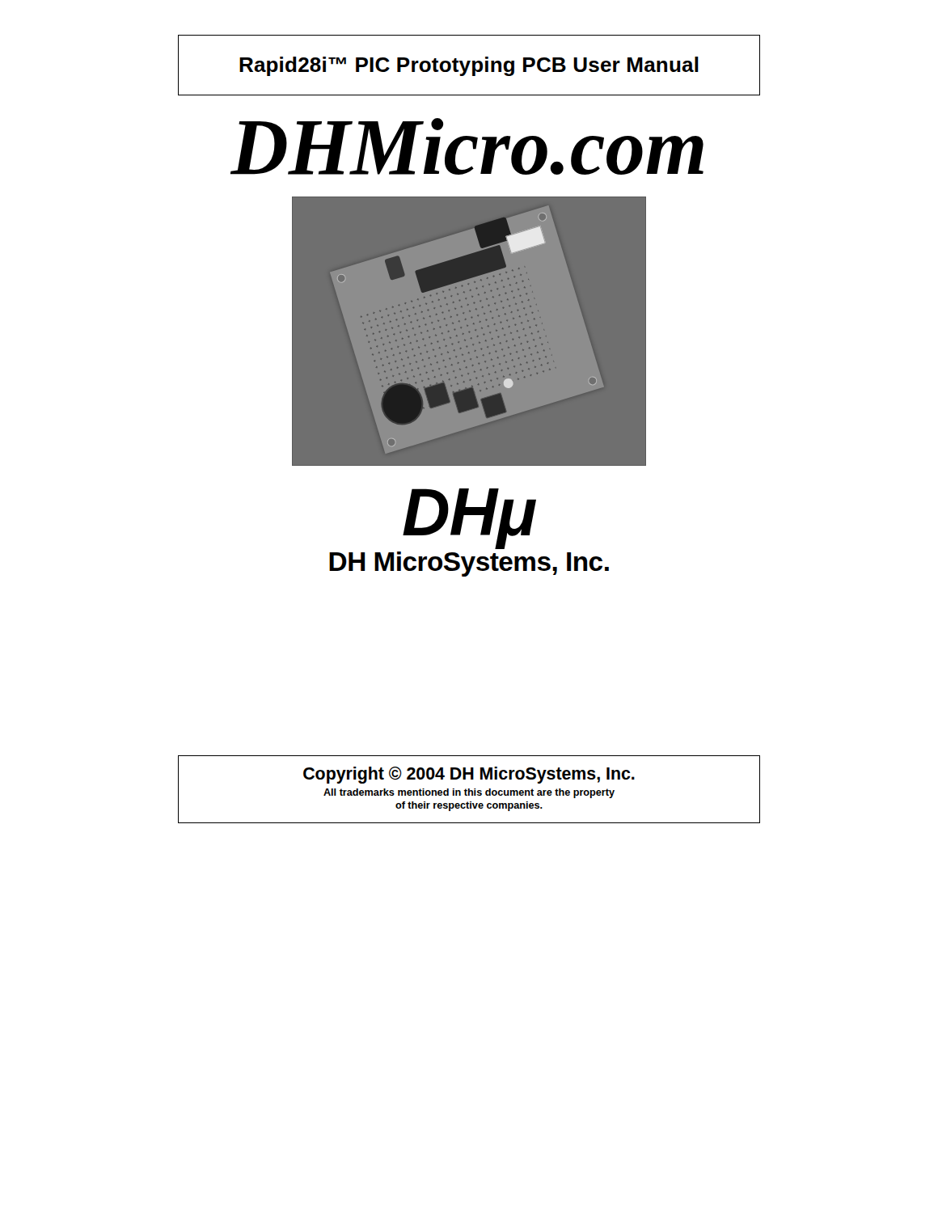Rapid28i™ PIC Prototyping PCB User Manual
DHMicro.com
DHμ
DH MicroSystems, Inc.
Copyright © 2004 DH MicroSystems, Inc.
All trademarks mentioned in this document are the property
of their respective companies.